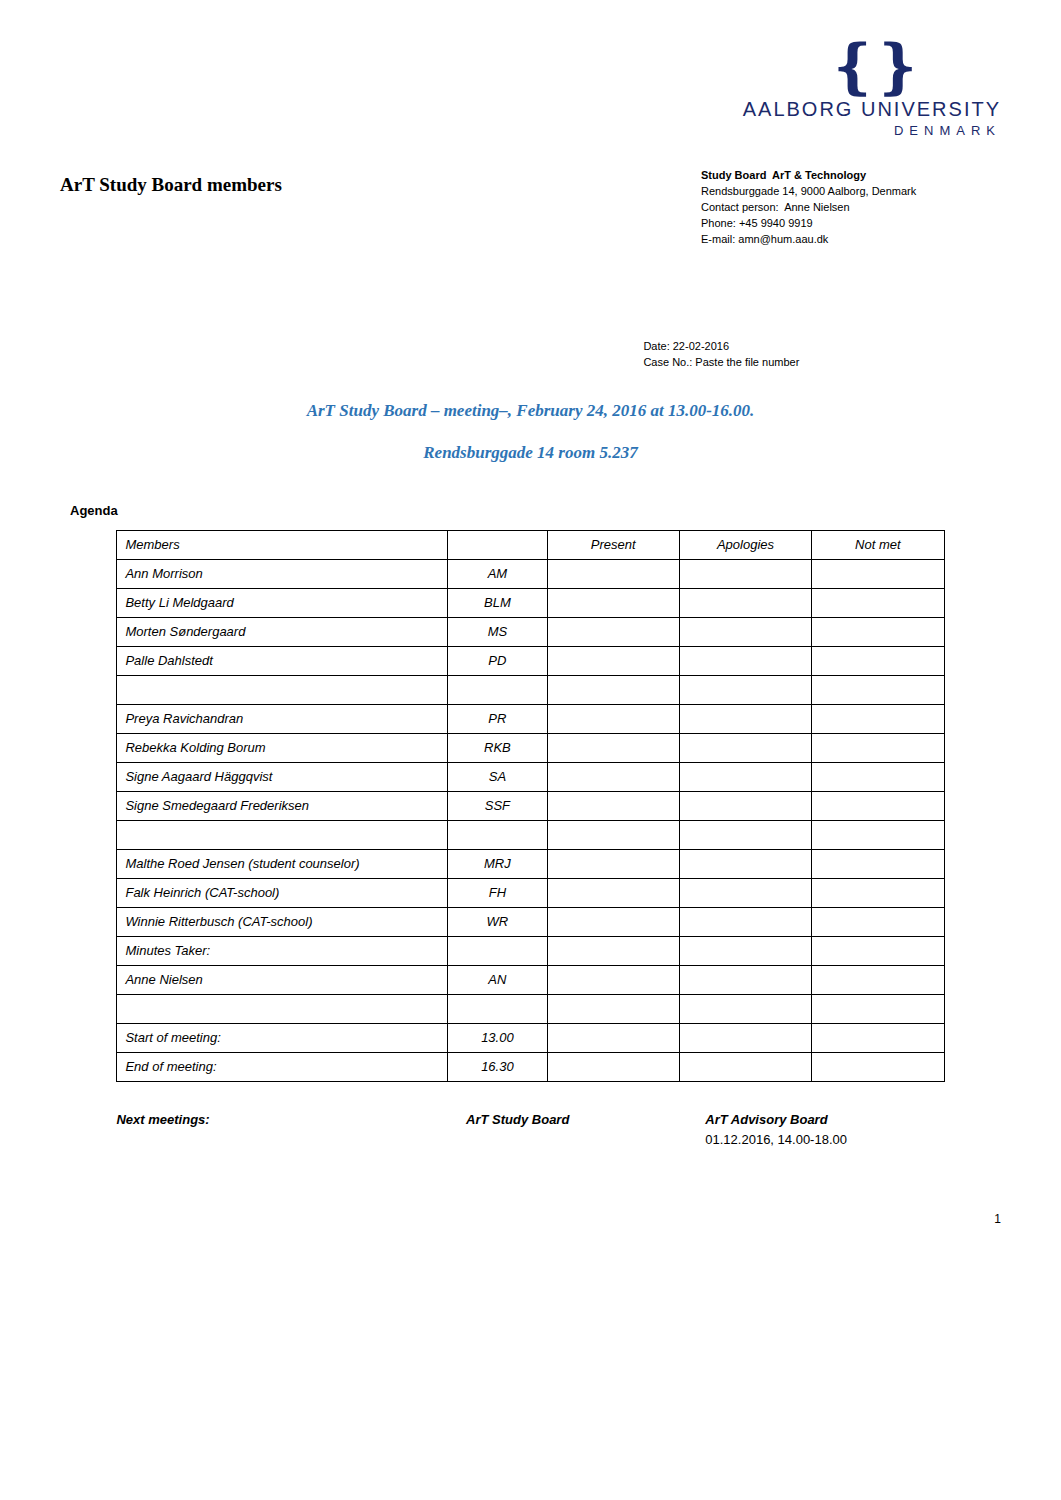❴❵
AALBORG UNIVERSITY
DENMARK
ArT Study Board members
Study Board ArT & Technology
Rendsburggade 14, 9000 Aalborg, Denmark
Contact person: Anne Nielsen
Phone: +45 9940 9919
E-mail: amn@hum.aau.dk
Date: 22-02-2016
Case No.: Paste the file number
ArT Study Board – meeting–, February 24, 2016 at 13.00-16.00.
Rendsburggade 14 room 5.237
Agenda
| Members | | Present | Apologies | Not met |
| --- | --- | --- | --- | --- |
| Ann Morrison | AM | | | |
| Betty Li Meldgaard | BLM | | | |
| Morten Søndergaard | MS | | | |
| Palle Dahlstedt | PD | | | |
| Preya Ravichandran | PR | | | |
| Rebekka Kolding Borum | RKB | | | |
| Signe Aagaard Häggqvist | SA | | | |
| Signe Smedegaard Frederiksen | SSF | | | |
| Malthe Roed Jensen (student counselor) | MRJ | | | |
| Falk Heinrich (CAT-school) | FH | | | |
| Winnie Ritterbusch (CAT-school) | WR | | | |
| Minutes Taker: | | | | |
| Anne Nielsen | AN | | | |
| Start of meeting: | 13.00 | | | |
| End of meeting: | 16.30 | | | |
| Next meetings: | ArT Study Board | ArT Advisory Board |
| | | 01.12.2016, 14.00-18.00 |
1